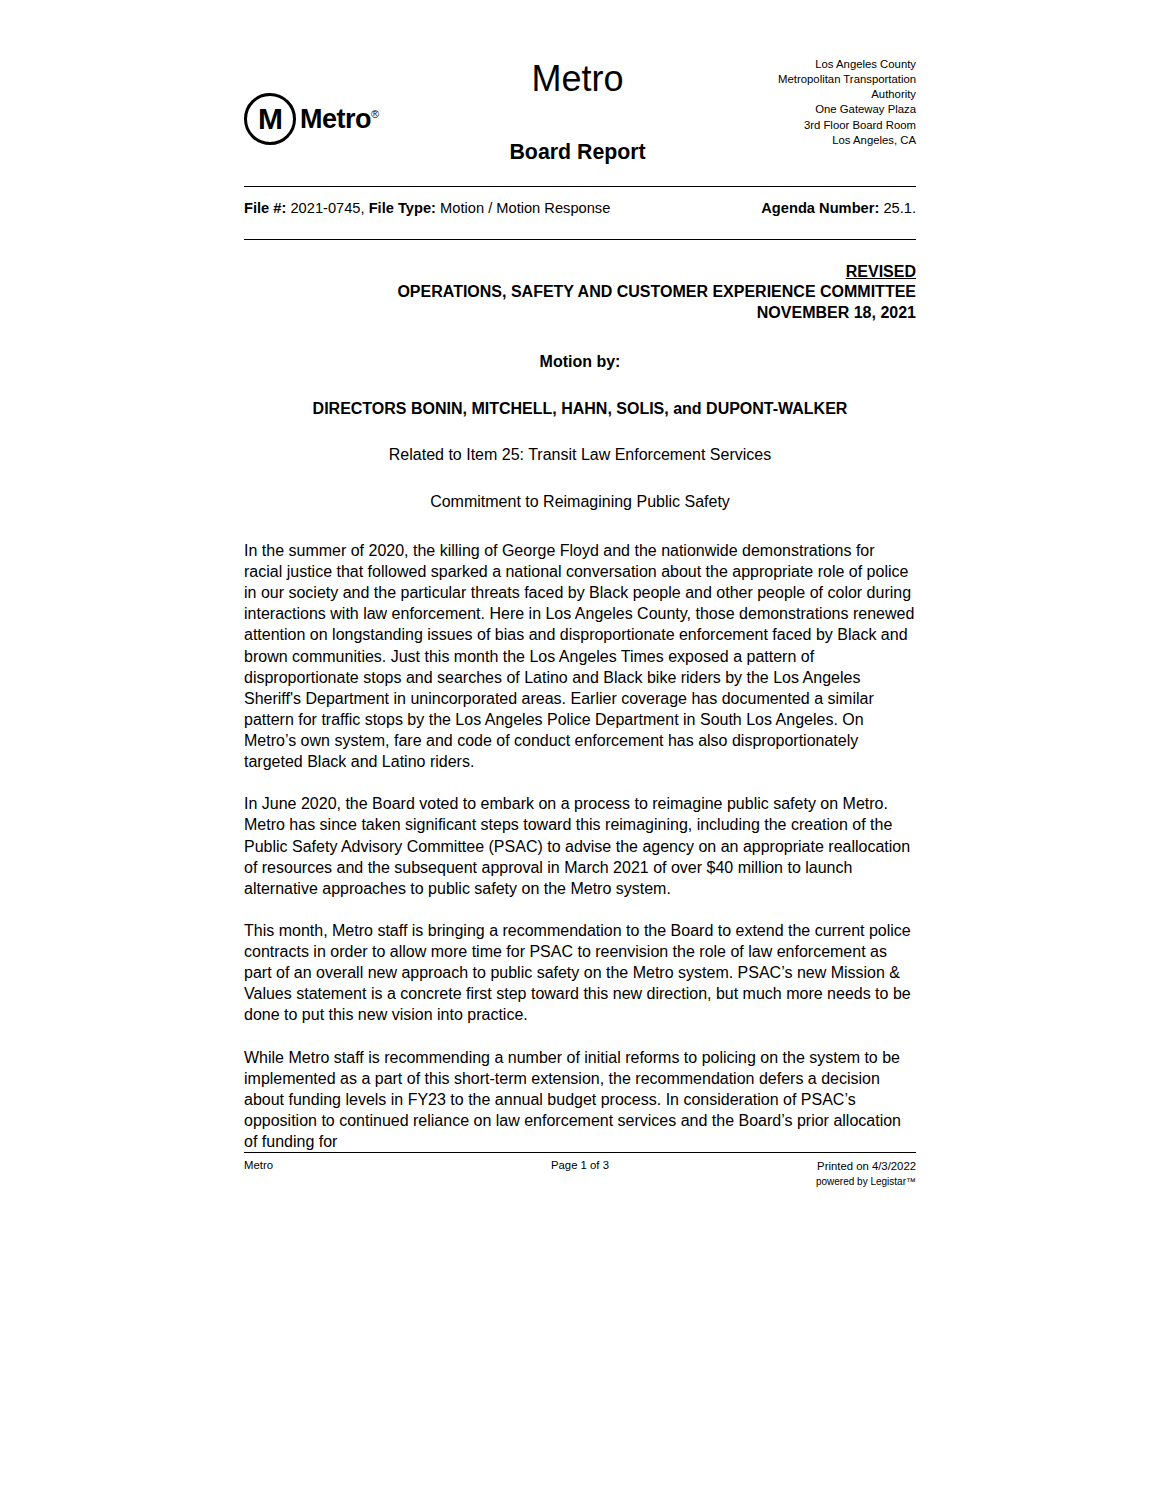M
Metro®
Metro
Board Report
Los Angeles County
Metropolitan Transportation
Authority
One Gateway Plaza
3rd Floor Board Room
Los Angeles, CA
File #: 2021-0745, File Type: Motion / Motion Response
Agenda Number: 25.1.
REVISED
OPERATIONS, SAFETY AND CUSTOMER EXPERIENCE COMMITTEE
NOVEMBER 18, 2021
Motion by:
DIRECTORS BONIN, MITCHELL, HAHN, SOLIS, and DUPONT-WALKER
Related to Item 25: Transit Law Enforcement Services
Commitment to Reimagining Public Safety
In the summer of 2020, the killing of George Floyd and the nationwide demonstrations for racial justice that followed sparked a national conversation about the appropriate role of police in our society and the particular threats faced by Black people and other people of color during interactions with law enforcement. Here in Los Angeles County, those demonstrations renewed attention on longstanding issues of bias and disproportionate enforcement faced by Black and brown communities. Just this month the Los Angeles Times exposed a pattern of disproportionate stops and searches of Latino and Black bike riders by the Los Angeles Sheriff's Department in unincorporated areas. Earlier coverage has documented a similar pattern for traffic stops by the Los Angeles Police Department in South Los Angeles. On Metro’s own system, fare and code of conduct enforcement has also disproportionately targeted Black and Latino riders.
In June 2020, the Board voted to embark on a process to reimagine public safety on Metro. Metro has since taken significant steps toward this reimagining, including the creation of the Public Safety Advisory Committee (PSAC) to advise the agency on an appropriate reallocation of resources and the subsequent approval in March 2021 of over $40 million to launch alternative approaches to public safety on the Metro system.
This month, Metro staff is bringing a recommendation to the Board to extend the current police contracts in order to allow more time for PSAC to reenvision the role of law enforcement as part of an overall new approach to public safety on the Metro system. PSAC’s new Mission & Values statement is a concrete first step toward this new direction, but much more needs to be done to put this new vision into practice.
While Metro staff is recommending a number of initial reforms to policing on the system to be implemented as a part of this short-term extension, the recommendation defers a decision about funding levels in FY23 to the annual budget process. In consideration of PSAC’s opposition to continued reliance on law enforcement services and the Board’s prior allocation of funding for
Metro
Page 1 of 3
Printed on 4/3/2022
powered by Legistar™